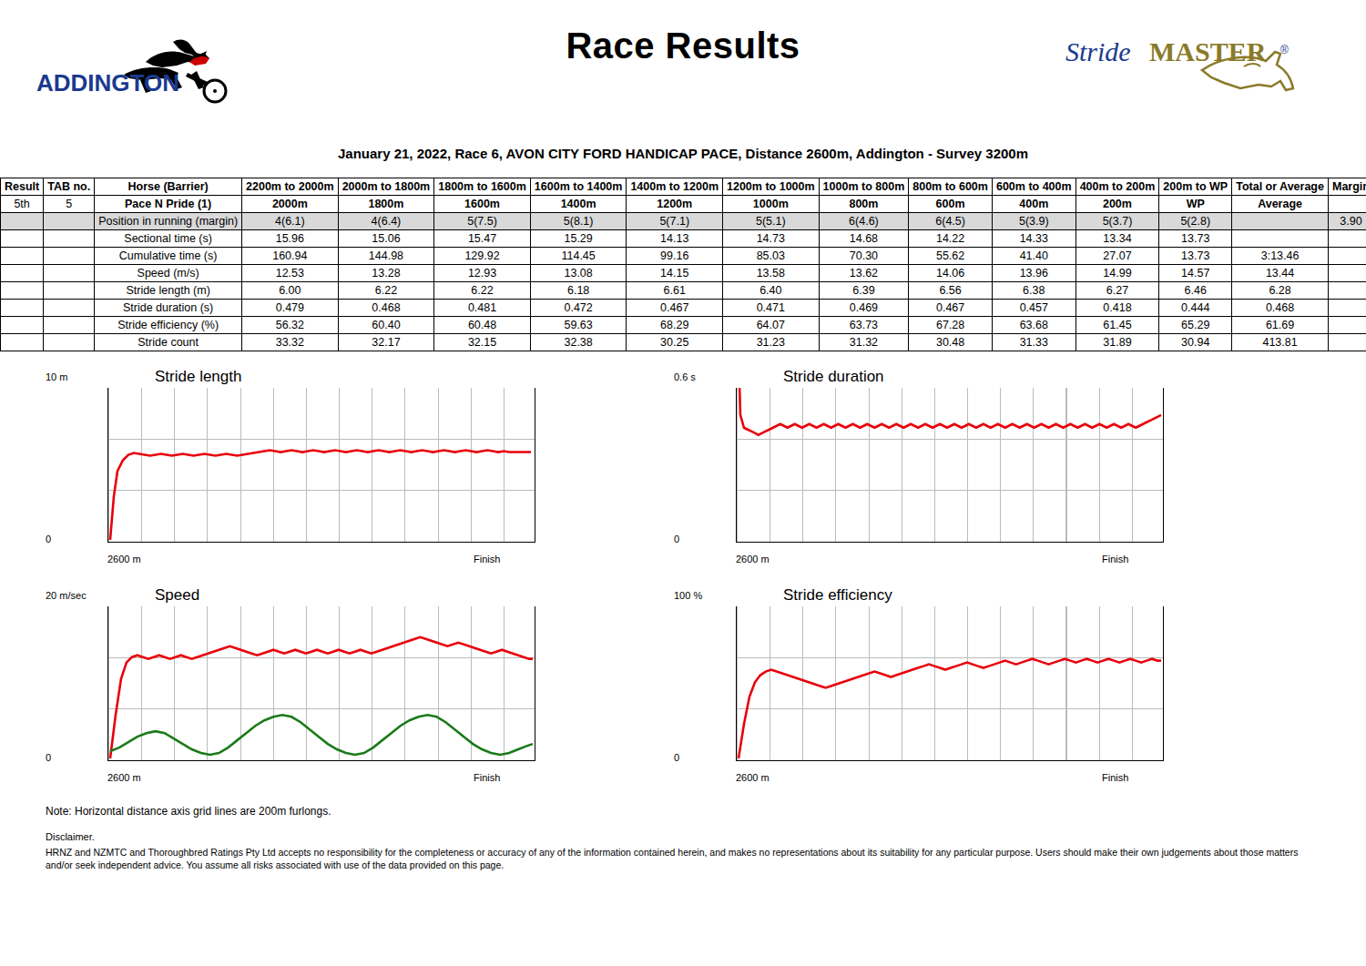ADDINGTON Stride MASTER ®
Race Results
January 21, 2022, Race 6, AVON CITY FORD HANDICAP PACE, Distance 2600m, Addington - Survey 3200m
| Result | TAB no. | Horse (Barrier) | 2200m to 2000m | 2000m to 1800m | 1800m to 1600m | 1600m to 1400m | 1400m to 1200m | 1200m to 1000m | 1000m to 800m | 800m to 600m | 600m to 400m | 400m to 200m | 200m to WP | Total or Average | Margin |
| --- | --- | --- | --- | --- | --- | --- | --- | --- | --- | --- | --- | --- | --- | --- | --- |
| 5th | 5 | Pace N Pride (1) | 2000m | 1800m | 1600m | 1400m | 1200m | 1000m | 800m | 600m | 400m | 200m | WP | Average | |
| | | Position in running (margin) | 4(6.1) | 4(6.4) | 5(7.5) | 5(8.1) | 5(7.1) | 5(5.1) | 6(4.6) | 6(4.5) | 5(3.9) | 5(3.7) | 5(2.8) | | 3.90 |
| | | Sectional time (s) | 15.96 | 15.06 | 15.47 | 15.29 | 14.13 | 14.73 | 14.68 | 14.22 | 14.33 | 13.34 | 13.73 | | |
| | | Cumulative time (s) | 160.94 | 144.98 | 129.92 | 114.45 | 99.16 | 85.03 | 70.30 | 55.62 | 41.40 | 27.07 | 13.73 | 3:13.46 | |
| | | Speed (m/s) | 12.53 | 13.28 | 12.93 | 13.08 | 14.15 | 13.58 | 13.62 | 14.06 | 13.96 | 14.99 | 14.57 | 13.44 | |
| | | Stride length (m) | 6.00 | 6.22 | 6.22 | 6.18 | 6.61 | 6.40 | 6.39 | 6.56 | 6.38 | 6.27 | 6.46 | 6.28 | |
| | | Stride duration (s) | 0.479 | 0.468 | 0.481 | 0.472 | 0.467 | 0.471 | 0.469 | 0.467 | 0.457 | 0.418 | 0.444 | 0.468 | |
| | | Stride efficiency (%) | 56.32 | 60.40 | 60.48 | 59.63 | 68.29 | 64.07 | 63.73 | 67.28 | 63.68 | 61.45 | 65.29 | 61.69 | |
| | | Stride count | 33.32 | 32.17 | 32.15 | 32.38 | 30.25 | 31.23 | 31.32 | 30.48 | 31.33 | 31.89 | 30.94 | 413.81 | |
Stride length
10 m
0
2600 m
Finish
Stride duration
0.6 s
0
2600 m
Finish
Speed
20 m/sec
0
2600 m
Finish
Stride efficiency
100 %
0
2600 m
Finish
Note: Horizontal distance axis grid lines are 200m furlongs.
Disclaimer.
HRNZ and NZMTC and Thoroughbred Ratings Pty Ltd accepts no responsibility for the completeness or accuracy of any of the information contained herein, and makes no representations about its suitability for any particular purpose. Users should make their own judgements about those matters and/or seek independent advice. You assume all risks associated with use of the data provided on this page.